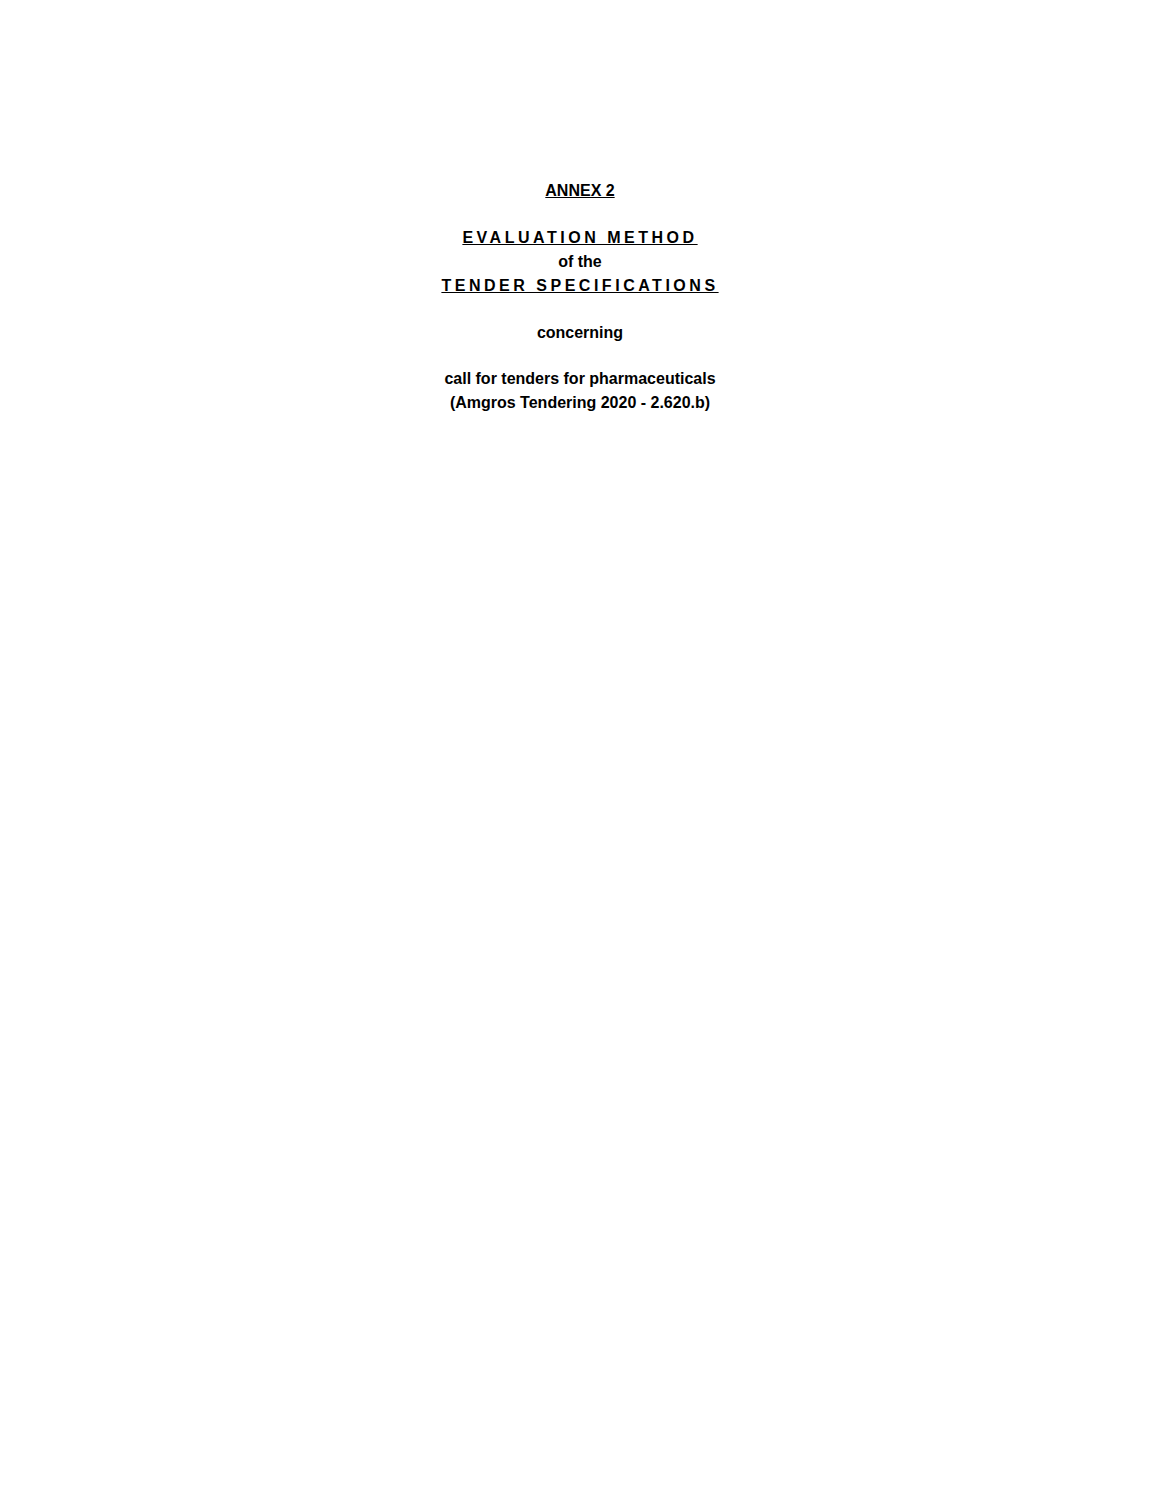ANNEX 2
EVALUATION METHOD
of the
TENDER SPECIFICATIONS
concerning
call for tenders for pharmaceuticals
(Amgros Tendering 2020 - 2.620.b)